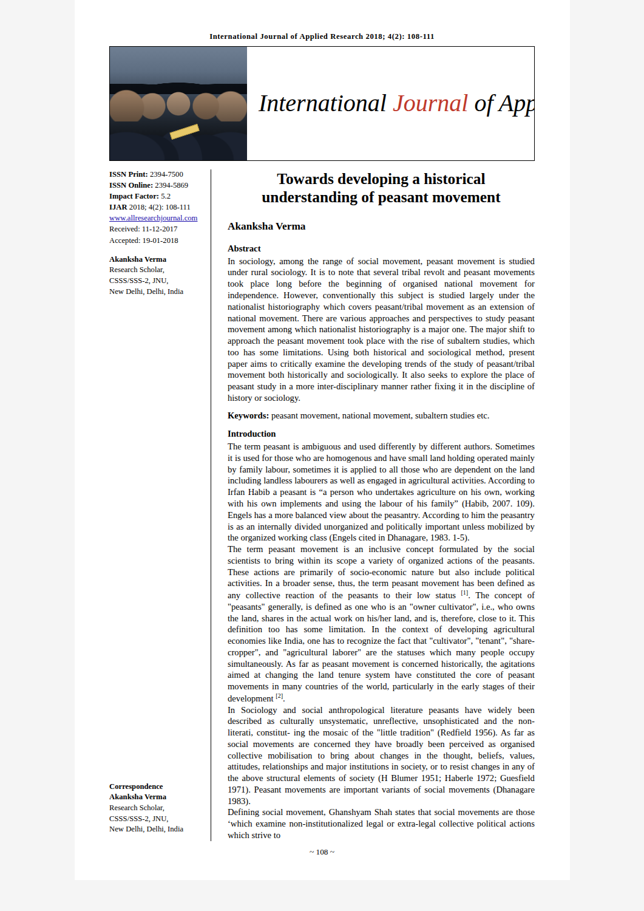International Journal of Applied Research 2018; 4(2): 108-111
International Journal of Applied Research
ISSN Print: 2394-7500
ISSN Online: 2394-5869
Impact Factor: 5.2
IJAR 2018; 4(2): 108-111
www.allresearchjournal.com
Received: 11-12-2017
Accepted: 19-01-2018
Akanksha Verma
Research Scholar,
CSSS/SSS-2, JNU,
New Delhi, Delhi, India
Correspondence
Akanksha Verma
Research Scholar,
CSSS/SSS-2, JNU,
New Delhi, Delhi, India
Towards developing a historical understanding of peasant movement
Akanksha Verma
Abstract
In sociology, among the range of social movement, peasant movement is studied under rural sociology. It is to note that several tribal revolt and peasant movements took place long before the beginning of organised national movement for independence. However, conventionally this subject is studied largely under the nationalist historiography which covers peasant/tribal movement as an extension of national movement. There are various approaches and perspectives to study peasant movement among which nationalist historiography is a major one. The major shift to approach the peasant movement took place with the rise of subaltern studies, which too has some limitations. Using both historical and sociological method, present paper aims to critically examine the developing trends of the study of peasant/tribal movement both historically and sociologically. It also seeks to explore the place of peasant study in a more inter-disciplinary manner rather fixing it in the discipline of history or sociology.
Keywords: peasant movement, national movement, subaltern studies etc.
Introduction
The term peasant is ambiguous and used differently by different authors. Sometimes it is used for those who are homogenous and have small land holding operated mainly by family labour, sometimes it is applied to all those who are dependent on the land including landless labourers as well as engaged in agricultural activities. According to Irfan Habib a peasant is “a person who undertakes agriculture on his own, working with his own implements and using the labour of his family” (Habib, 2007. 109). Engels has a more balanced view about the peasantry. According to him the peasantry is as an internally divided unorganized and politically important unless mobilized by the organized working class (Engels cited in Dhanagare, 1983. 1-5).
The term peasant movement is an inclusive concept formulated by the social scientists to bring within its scope a variety of organized actions of the peasants. These actions are primarily of socio-economic nature but also include political activities. In a broader sense, thus, the term peasant movement has been defined as any collective reaction of the peasants to their low status [1]. The concept of "peasants" generally, is defined as one who is an "owner cultivator", i.e., who owns the land, shares in the actual work on his/her land, and is, therefore, close to it. This definition too has some limitation. In the context of developing agricultural economies like India, one has to recognize the fact that "cultivator", "tenant", "share-cropper", and "agricultural laborer" are the statuses which many people occupy simultaneously. As far as peasant movement is concerned historically, the agitations aimed at changing the land tenure system have constituted the core of peasant movements in many countries of the world, particularly in the early stages of their development [2].
In Sociology and social anthropological literature peasants have widely been described as culturally unsystematic, unreflective, unsophisticated and the non-literati, constitut- ing the mosaic of the "little tradition" (Redfield 1956). As far as social movements are concerned they have broadly been perceived as organised collective mobilisation to bring about changes in the thought, beliefs, values, attitudes, relationships and major institutions in society, or to resist changes in any of the above structural elements of society (H Blumer 1951; Haberle 1972; Guesfield 1971). Peasant movements are important variants of social movements (Dhanagare 1983).
Defining social movement, Ghanshyam Shah states that social movements are those ‘which examine non-institutionalized legal or extra-legal collective political actions which strive to
~ 108 ~